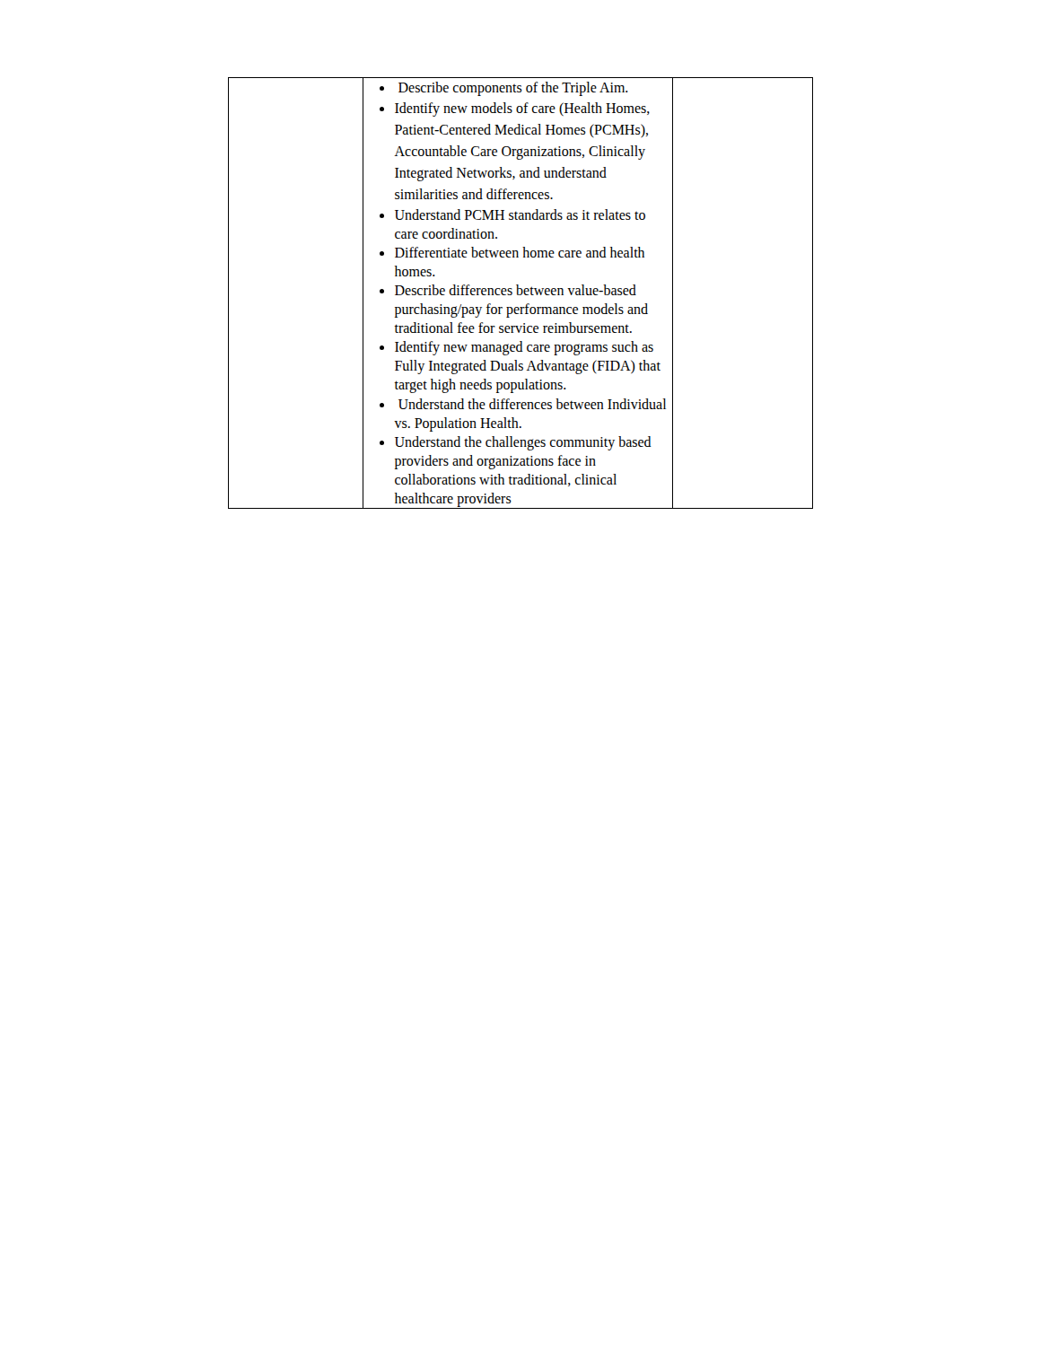| | Describe components of the Triple Aim. Identify new models of care (Health Homes, Patient-Centered Medical Homes (PCMHs), Accountable Care Organizations, Clinically Integrated Networks, and understand similarities and differences. Understand PCMH standards as it relates to care coordination. Differentiate between home care and health homes. Describe differences between value-based purchasing/pay for performance models and traditional fee for service reimbursement. Identify new managed care programs such as Fully Integrated Duals Advantage (FIDA) that target high needs populations. Understand the differences between Individual vs. Population Health. Understand the challenges community based providers and organizations face in collaborations with traditional, clinical healthcare providers | |